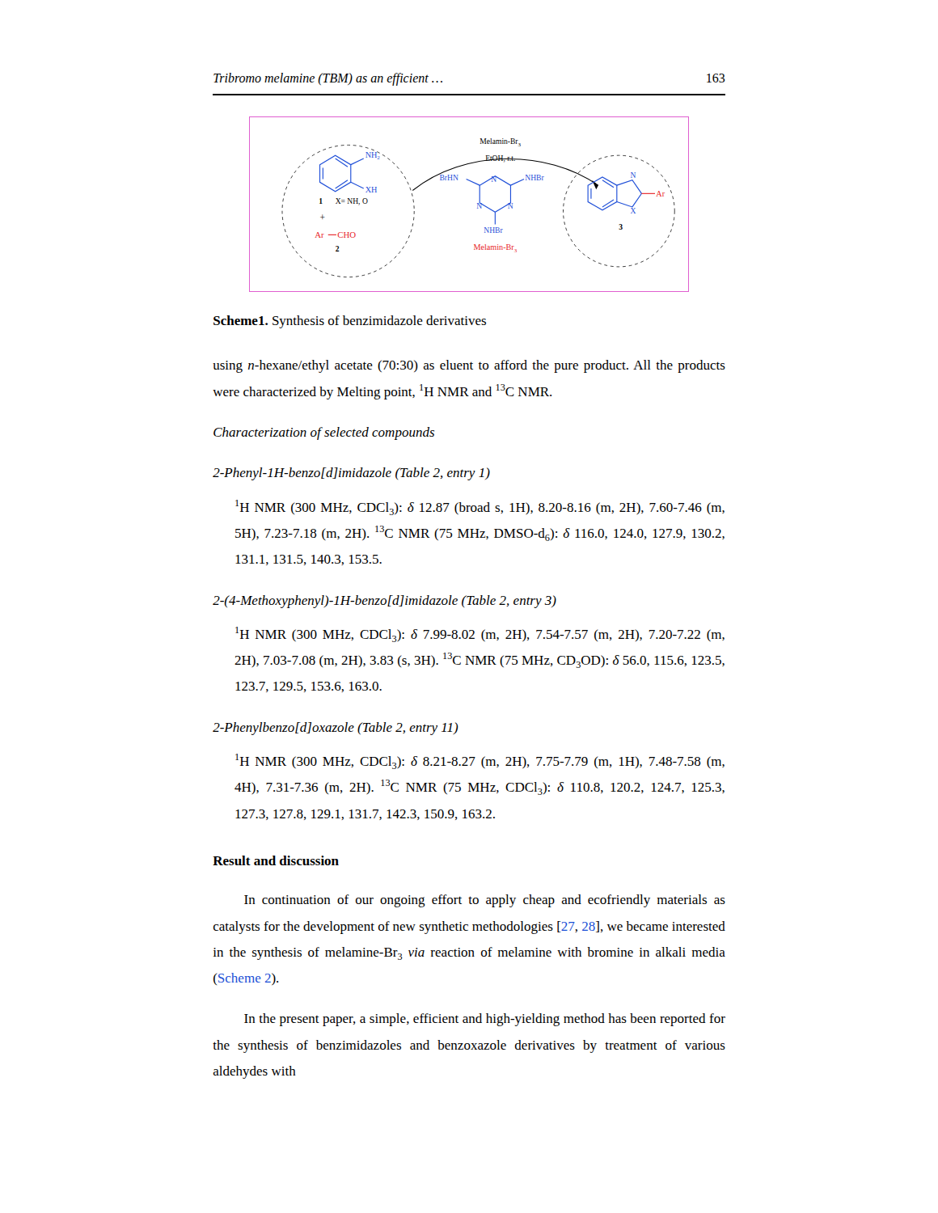Tribromo melamine (TBM) as an efficient … 163
Melamin-Br3 EtOH, r.t. NH2 XH 1 X= NH, O + Ar CHO 2 N N N BrHN NHBr NHBr Melamin-Br3 N X Ar 3
Scheme1. Synthesis of benzimidazole derivatives
using n-hexane/ethyl acetate (70:30) as eluent to afford the pure product. All the products were characterized by Melting point, 1H NMR and 13C NMR.
Characterization of selected compounds
2-Phenyl-1H-benzo[d]imidazole (Table 2, entry 1)
1H NMR (300 MHz, CDCl3): δ 12.87 (broad s, 1H), 8.20-8.16 (m, 2H), 7.60-7.46 (m, 5H), 7.23-7.18 (m, 2H). 13C NMR (75 MHz, DMSO-d6): δ 116.0, 124.0, 127.9, 130.2, 131.1, 131.5, 140.3, 153.5.
2-(4-Methoxyphenyl)-1H-benzo[d]imidazole (Table 2, entry 3)
1H NMR (300 MHz, CDCl3): δ 7.99-8.02 (m, 2H), 7.54-7.57 (m, 2H), 7.20-7.22 (m, 2H), 7.03-7.08 (m, 2H), 3.83 (s, 3H). 13C NMR (75 MHz, CD3OD): δ 56.0, 115.6, 123.5, 123.7, 129.5, 153.6, 163.0.
2-Phenylbenzo[d]oxazole (Table 2, entry 11)
1H NMR (300 MHz, CDCl3): δ 8.21-8.27 (m, 2H), 7.75-7.79 (m, 1H), 7.48-7.58 (m, 4H), 7.31-7.36 (m, 2H). 13C NMR (75 MHz, CDCl3): δ 110.8, 120.2, 124.7, 125.3, 127.3, 127.8, 129.1, 131.7, 142.3, 150.9, 163.2.
Result and discussion
In continuation of our ongoing effort to apply cheap and ecofriendly materials as catalysts for the development of new synthetic methodologies [27, 28], we became interested in the synthesis of melamine-Br3 via reaction of melamine with bromine in alkali media (Scheme 2).
In the present paper, a simple, efficient and high-yielding method has been reported for the synthesis of benzimidazoles and benzoxazole derivatives by treatment of various aldehydes with